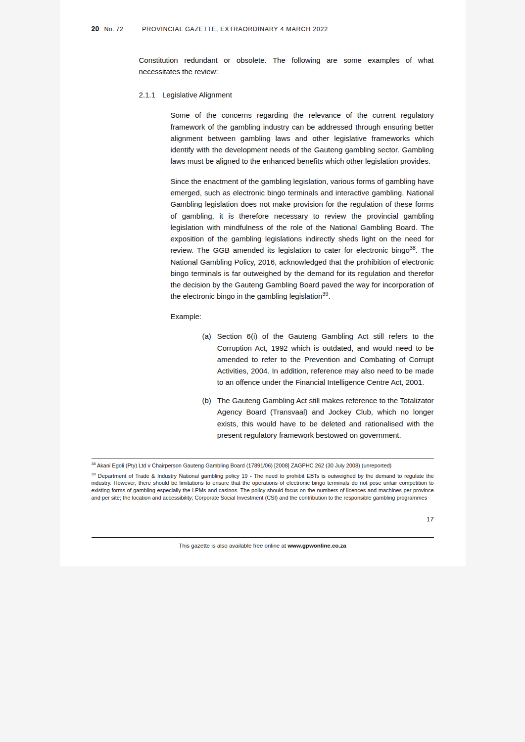20 No. 72 Provincial Gazette, Extraordinary 4 March 2022
Constitution redundant or obsolete. The following are some examples of what necessitates the review:
2.1.1 Legislative Alignment
Some of the concerns regarding the relevance of the current regulatory framework of the gambling industry can be addressed through ensuring better alignment between gambling laws and other legislative frameworks which identify with the development needs of the Gauteng gambling sector. Gambling laws must be aligned to the enhanced benefits which other legislation provides.
Since the enactment of the gambling legislation, various forms of gambling have emerged, such as electronic bingo terminals and interactive gambling. National Gambling legislation does not make provision for the regulation of these forms of gambling, it is therefore necessary to review the provincial gambling legislation with mindfulness of the role of the National Gambling Board. The exposition of the gambling legislations indirectly sheds light on the need for review. The GGB amended its legislation to cater for electronic bingo38. The National Gambling Policy, 2016, acknowledged that the prohibition of electronic bingo terminals is far outweighed by the demand for its regulation and therefor the decision by the Gauteng Gambling Board paved the way for incorporation of the electronic bingo in the gambling legislation39.
Example:
(a) Section 6(i) of the Gauteng Gambling Act still refers to the Corruption Act, 1992 which is outdated, and would need to be amended to refer to the Prevention and Combating of Corrupt Activities, 2004. In addition, reference may also need to be made to an offence under the Financial Intelligence Centre Act, 2001.
(b) The Gauteng Gambling Act still makes reference to the Totalizator Agency Board (Transvaal) and Jockey Club, which no longer exists, this would have to be deleted and rationalised with the present regulatory framework bestowed on government.
38 Akani Egoli (Pty) Ltd v Chairperson Gauteng Gambling Board (17891/06) [2008] ZAGPHC 262 (30 July 2008) (unreported)
39 Department of Trade & Industry National gambling policy 19 - The need to prohibit EBTs is outweighed by the demand to regulate the industry. However, there should be limitations to ensure that the operations of electronic bingo terminals do not pose unfair competition to existing forms of gambling especially the LPMs and casinos. The policy should focus on the numbers of licences and machines per province and per site; the location and accessibility; Corporate Social Investment (CSI) and the contribution to the responsible gambling programmes
17
This gazette is also available free online at www.gpwonline.co.za